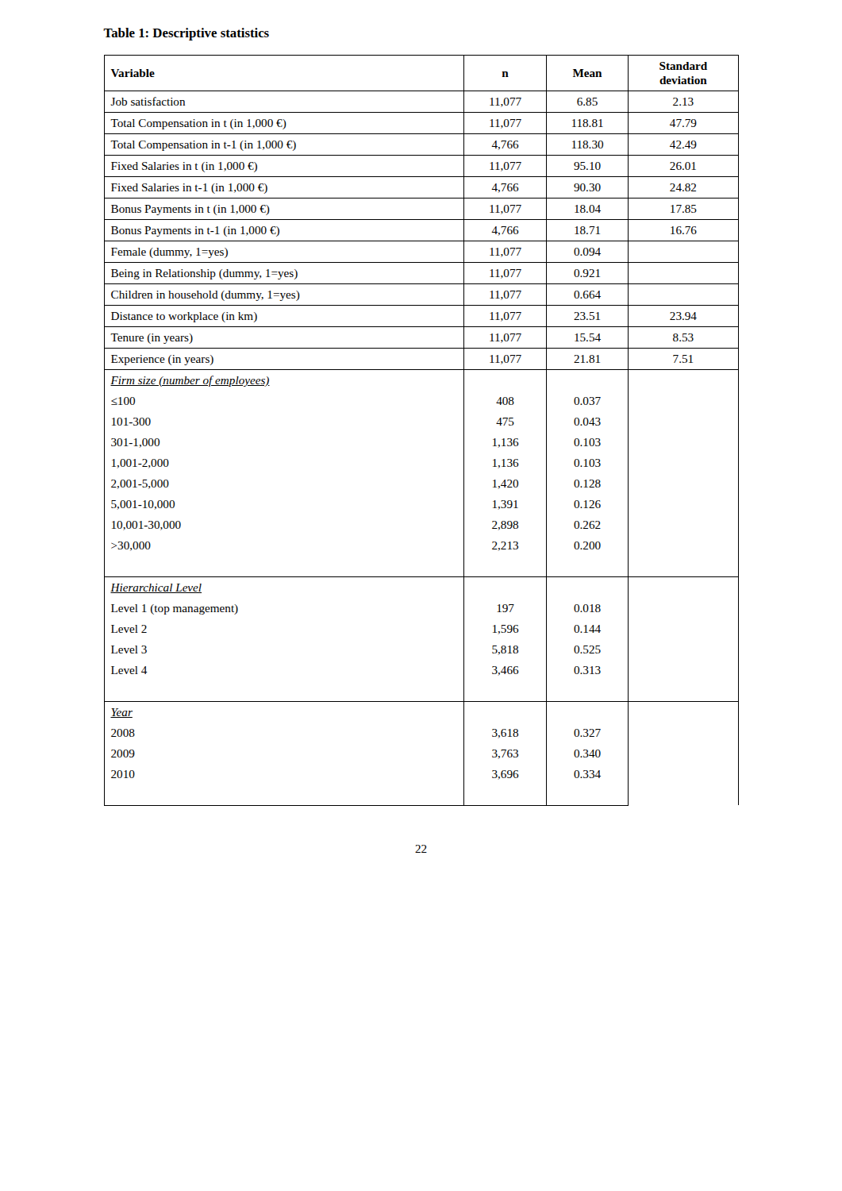Table 1: Descriptive statistics
| Variable | n | Mean | Standard deviation |
| --- | --- | --- | --- |
| Job satisfaction | 11,077 | 6.85 | 2.13 |
| Total Compensation in t (in 1,000 €) | 11,077 | 118.81 | 47.79 |
| Total Compensation in t-1 (in 1,000 €) | 4,766 | 118.30 | 42.49 |
| Fixed Salaries in t (in 1,000 €) | 11,077 | 95.10 | 26.01 |
| Fixed Salaries in t-1 (in 1,000 €) | 4,766 | 90.30 | 24.82 |
| Bonus Payments in t (in 1,000 €) | 11,077 | 18.04 | 17.85 |
| Bonus Payments in t-1 (in 1,000 €) | 4,766 | 18.71 | 16.76 |
| Female (dummy, 1=yes) | 11,077 | 0.094 | |
| Being in Relationship (dummy, 1=yes) | 11,077 | 0.921 | |
| Children in household (dummy, 1=yes) | 11,077 | 0.664 | |
| Distance to workplace (in km) | 11,077 | 23.51 | 23.94 |
| Tenure (in years) | 11,077 | 15.54 | 8.53 |
| Experience (in years) | 11,077 | 21.81 | 7.51 |
| Firm size (number of employees) | | | |
| ≤100 | 408 | 0.037 |
| 101-300 | 475 | 0.043 |
| 301-1,000 | 1,136 | 0.103 |
| 1,001-2,000 | 1,136 | 0.103 |
| 2,001-5,000 | 1,420 | 0.128 |
| 5,001-10,000 | 1,391 | 0.126 |
| 10,001-30,000 | 2,898 | 0.262 |
| >30,000 | 2,213 | 0.200 |
| Hierarchical Level | | | |
| Level 1 (top management) | 197 | 0.018 |
| Level 2 | 1,596 | 0.144 |
| Level 3 | 5,818 | 0.525 |
| Level 4 | 3,466 | 0.313 |
| Year | | | |
| 2008 | 3,618 | 0.327 |
| 2009 | 3,763 | 0.340 |
| 2010 | 3,696 | 0.334 |
22